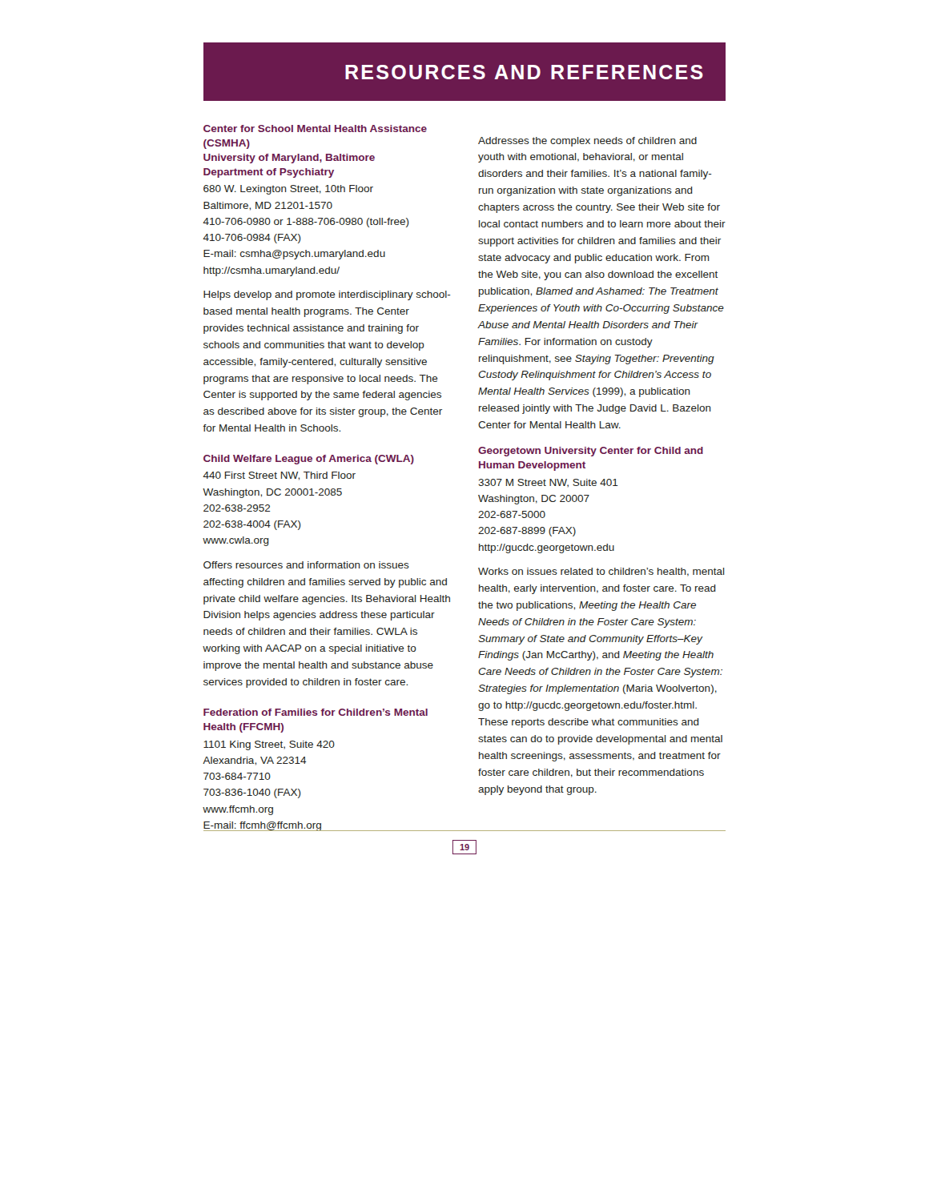Resources and References
Center for School Mental Health Assistance (CSMHA)
University of Maryland, Baltimore
Department of Psychiatry
680 W. Lexington Street, 10th Floor
Baltimore, MD 21201-1570
410-706-0980 or 1-888-706-0980 (toll-free)
410-706-0984 (FAX)
E-mail: csmha@psych.umaryland.edu
http://csmha.umaryland.edu/
Helps develop and promote interdisciplinary school-based mental health programs. The Center provides technical assistance and training for schools and communities that want to develop accessible, family-centered, culturally sensitive programs that are responsive to local needs. The Center is supported by the same federal agencies as described above for its sister group, the Center for Mental Health in Schools.
Child Welfare League of America (CWLA)
440 First Street NW, Third Floor
Washington, DC 20001-2085
202-638-2952
202-638-4004 (FAX)
www.cwla.org
Offers resources and information on issues affecting children and families served by public and private child welfare agencies. Its Behavioral Health Division helps agencies address these particular needs of children and their families. CWLA is working with AACAP on a special initiative to improve the mental health and substance abuse services provided to children in foster care.
Federation of Families for Children’s Mental Health (FFCMH)
1101 King Street, Suite 420
Alexandria, VA 22314
703-684-7710
703-836-1040 (FAX)
www.ffcmh.org
E-mail: ffcmh@ffcmh.org
Addresses the complex needs of children and youth with emotional, behavioral, or mental disorders and their families. It’s a national family-run organization with state organizations and chapters across the country. See their Web site for local contact numbers and to learn more about their support activities for children and families and their state advocacy and public education work. From the Web site, you can also download the excellent publication, Blamed and Ashamed: The Treatment Experiences of Youth with Co-Occurring Substance Abuse and Mental Health Disorders and Their Families. For information on custody relinquishment, see Staying Together: Preventing Custody Relinquishment for Children’s Access to Mental Health Services (1999), a publication released jointly with The Judge David L. Bazelon Center for Mental Health Law.
Georgetown University Center for Child and Human Development
3307 M Street NW, Suite 401
Washington, DC 20007
202-687-5000
202-687-8899 (FAX)
http://gucdc.georgetown.edu
Works on issues related to children’s health, mental health, early intervention, and foster care. To read the two publications, Meeting the Health Care Needs of Children in the Foster Care System: Summary of State and Community Efforts–Key Findings (Jan McCarthy), and Meeting the Health Care Needs of Children in the Foster Care System: Strategies for Implementation (Maria Woolverton), go to http://gucdc.georgetown.edu/foster.html. These reports describe what communities and states can do to provide developmental and mental health screenings, assessments, and treatment for foster care children, but their recommendations apply beyond that group.
19